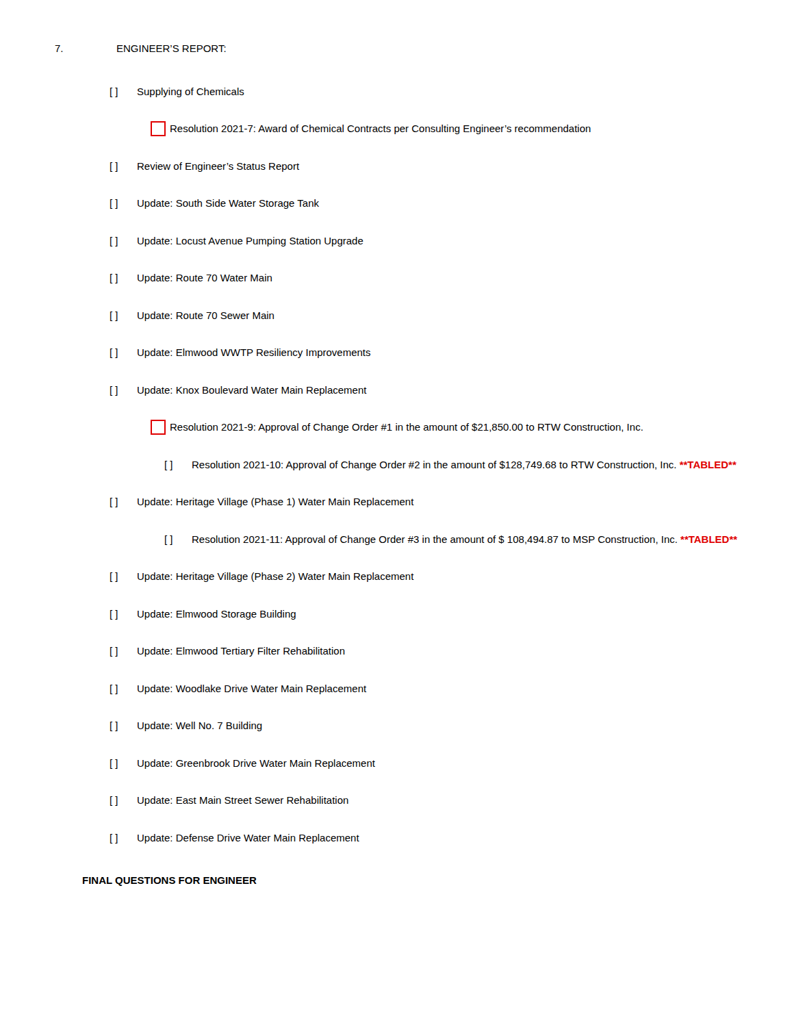7. ENGINEER’S REPORT:
[ ] Supplying of Chemicals
Resolution 2021-7: Award of Chemical Contracts per Consulting Engineer’s recommendation
[ ] Review of Engineer’s Status Report
[ ] Update: South Side Water Storage Tank
[ ] Update: Locust Avenue Pumping Station Upgrade
[ ] Update: Route 70 Water Main
[ ] Update: Route 70 Sewer Main
[ ] Update: Elmwood WWTP Resiliency Improvements
[ ] Update: Knox Boulevard Water Main Replacement
Resolution 2021-9: Approval of Change Order #1 in the amount of $21,850.00 to RTW Construction, Inc.
[ ] Resolution 2021-10: Approval of Change Order #2 in the amount of $128,749.68 to RTW Construction, Inc. **TABLED**
[ ] Update: Heritage Village (Phase 1) Water Main Replacement
[ ] Resolution 2021-11: Approval of Change Order #3 in the amount of $ 108,494.87 to MSP Construction, Inc. **TABLED**
[ ] Update: Heritage Village (Phase 2) Water Main Replacement
[ ] Update: Elmwood Storage Building
[ ] Update: Elmwood Tertiary Filter Rehabilitation
[ ] Update: Woodlake Drive Water Main Replacement
[ ] Update: Well No. 7 Building
[ ] Update: Greenbrook Drive Water Main Replacement
[ ] Update: East Main Street Sewer Rehabilitation
[ ] Update: Defense Drive Water Main Replacement
FINAL QUESTIONS FOR ENGINEER